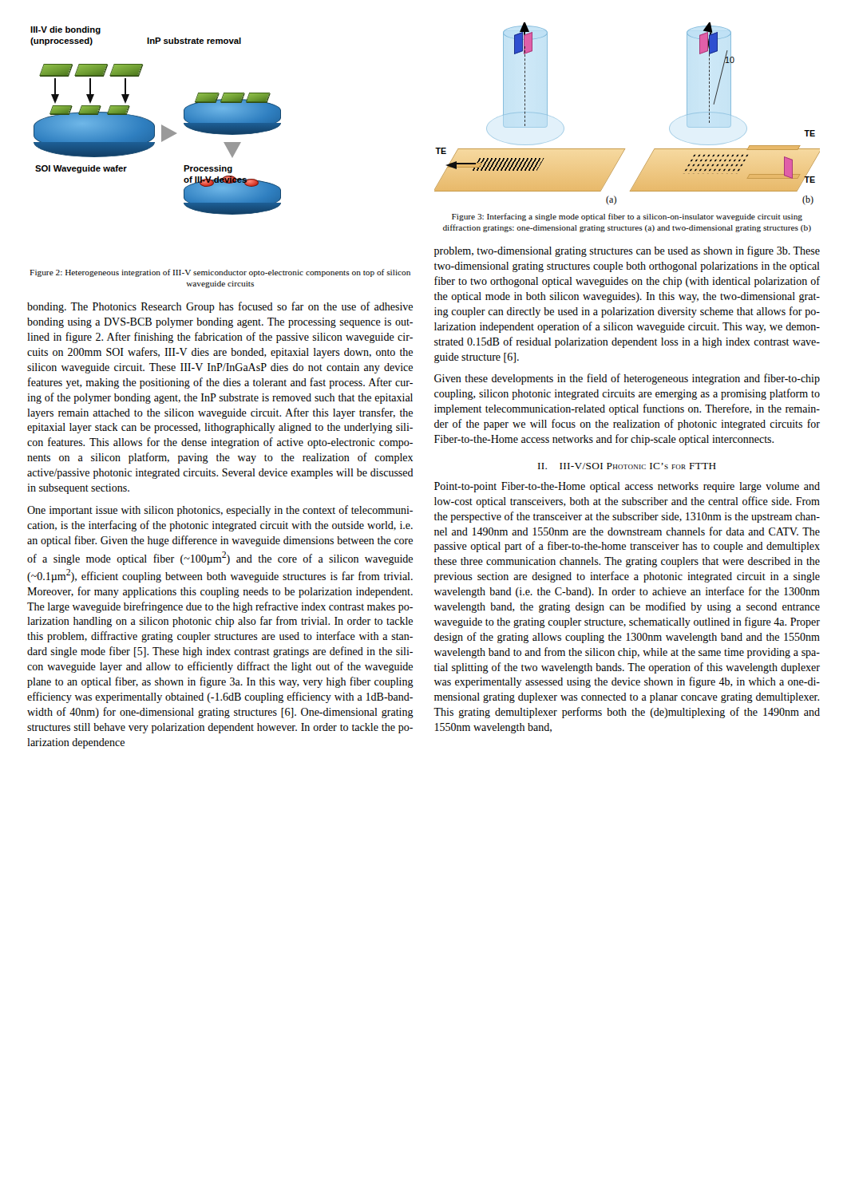III-V die bonding
(unprocessed)
InP substrate removal
SOI Waveguide wafer
Processing
of III-V devices
Figure 2: Heterogeneous integration of III-V semiconductor opto-electronic components on top of silicon waveguide circuits
bonding. The Photonics Research Group has focused so far on the use of adhesive bonding using a DVS-BCB polymer bonding agent. The processing sequence is outlined in figure 2. After finishing the fabrication of the passive silicon waveguide circuits on 200mm SOI wafers, III-V dies are bonded, epitaxial layers down, onto the silicon waveguide circuit. These III-V InP/InGaAsP dies do not contain any device features yet, making the positioning of the dies a tolerant and fast process. After curing of the polymer bonding agent, the InP substrate is removed such that the epitaxial layers remain attached to the silicon waveguide circuit. After this layer transfer, the epitaxial layer stack can be processed, lithographically aligned to the underlying silicon features. This allows for the dense integration of active opto-electronic components on a silicon platform, paving the way to the realization of complex active/passive photonic integrated circuits. Several device examples will be discussed in subsequent sections.
One important issue with silicon photonics, especially in the context of telecommunication, is the interfacing of the photonic integrated circuit with the outside world, i.e. an optical fiber. Given the huge difference in waveguide dimensions between the core of a single mode optical fiber (~100µm2) and the core of a silicon waveguide (~0.1µm2), efficient coupling between both waveguide structures is far from trivial. Moreover, for many applications this coupling needs to be polarization independent. The large waveguide birefringence due to the high refractive index contrast makes polarization handling on a silicon photonic chip also far from trivial. In order to tackle this problem, diffractive grating coupler structures are used to interface with a standard single mode fiber [5]. These high index contrast gratings are defined in the silicon waveguide layer and allow to efficiently diffract the light out of the waveguide plane to an optical fiber, as shown in figure 3a. In this way, very high fiber coupling efficiency was experimentally obtained (-1.6dB coupling efficiency with a 1dB-bandwidth of 40nm) for one-dimensional grating structures [6]. One-dimensional grating structures still behave very polarization dependent however. In order to tackle the polarization dependence
TE
(a)
10
TE
TE
(b)
Figure 3: Interfacing a single mode optical fiber to a silicon-on-insulator waveguide circuit using diffraction gratings: one-dimensional grating structures (a) and two-dimensional grating structures (b)
problem, two-dimensional grating structures can be used as shown in figure 3b. These two-dimensional grating structures couple both orthogonal polarizations in the optical fiber to two orthogonal optical waveguides on the chip (with identical polarization of the optical mode in both silicon waveguides). In this way, the two-dimensional grating coupler can directly be used in a polarization diversity scheme that allows for polarization independent operation of a silicon waveguide circuit. This way, we demonstrated 0.15dB of residual polarization dependent loss in a high index contrast waveguide structure [6].
Given these developments in the field of heterogeneous integration and fiber-to-chip coupling, silicon photonic integrated circuits are emerging as a promising platform to implement telecommunication-related optical functions on. Therefore, in the remainder of the paper we will focus on the realization of photonic integrated circuits for Fiber-to-the-Home access networks and for chip-scale optical interconnects.
II. III-V/SOI Photonic IC’s for FTTH
Point-to-point Fiber-to-the-Home optical access networks require large volume and low-cost optical transceivers, both at the subscriber and the central office side. From the perspective of the transceiver at the subscriber side, 1310nm is the upstream channel and 1490nm and 1550nm are the downstream channels for data and CATV. The passive optical part of a fiber-to-the-home transceiver has to couple and demultiplex these three communication channels. The grating couplers that were described in the previous section are designed to interface a photonic integrated circuit in a single wavelength band (i.e. the C-band). In order to achieve an interface for the 1300nm wavelength band, the grating design can be modified by using a second entrance waveguide to the grating coupler structure, schematically outlined in figure 4a. Proper design of the grating allows coupling the 1300nm wavelength band and the 1550nm wavelength band to and from the silicon chip, while at the same time providing a spatial splitting of the two wavelength bands. The operation of this wavelength duplexer was experimentally assessed using the device shown in figure 4b, in which a one-dimensional grating duplexer was connected to a planar concave grating demultiplexer. This grating demultiplexer performs both the (de)multiplexing of the 1490nm and 1550nm wavelength band,